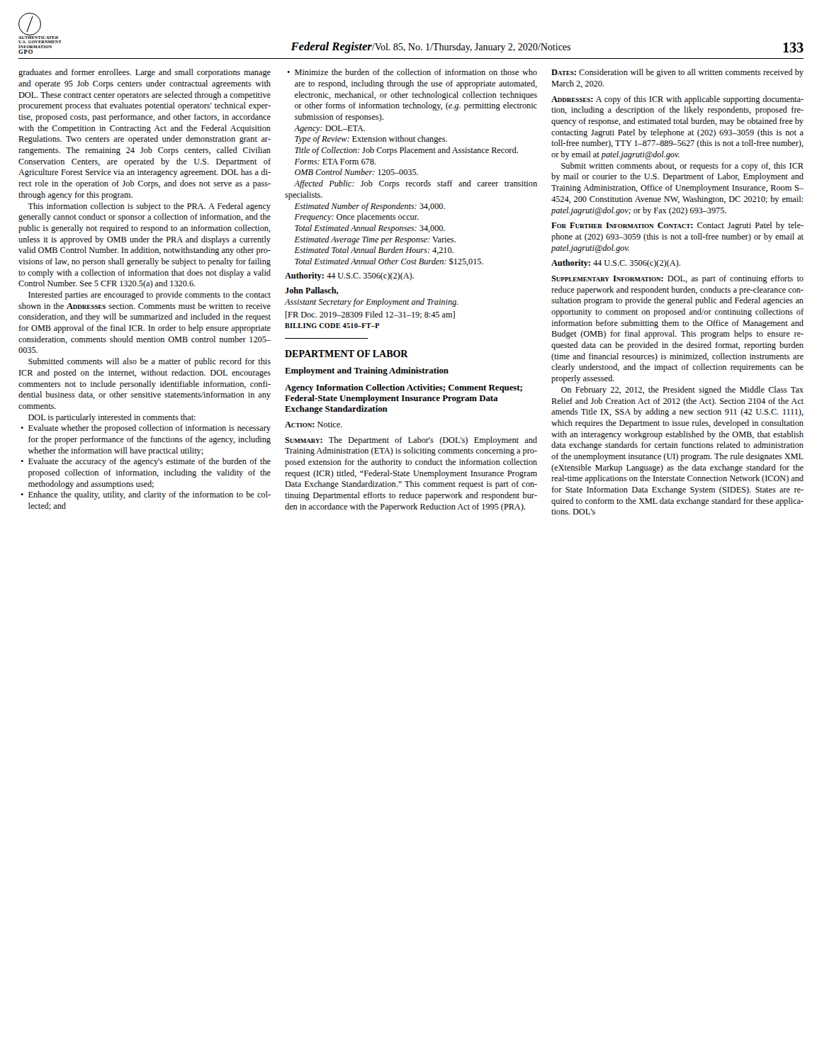Authenticated U.S. Government Information GPO
Federal Register/Vol. 85, No. 1/Thursday, January 2, 2020/Notices
133
graduates and former enrollees. Large and small corporations manage and operate 95 Job Corps centers under contractual agreements with DOL. These contract center operators are selected through a competitive procurement process that evaluates potential operators' technical expertise, proposed costs, past performance, and other factors, in accordance with the Competition in Contracting Act and the Federal Acquisition Regulations. Two centers are operated under demonstration grant arrangements. The remaining 24 Job Corps centers, called Civilian Conservation Centers, are operated by the U.S. Department of Agriculture Forest Service via an interagency agreement. DOL has a direct role in the operation of Job Corps, and does not serve as a pass-through agency for this program.
This information collection is subject to the PRA. A Federal agency generally cannot conduct or sponsor a collection of information, and the public is generally not required to respond to an information collection, unless it is approved by OMB under the PRA and displays a currently valid OMB Control Number. In addition, notwithstanding any other provisions of law, no person shall generally be subject to penalty for failing to comply with a collection of information that does not display a valid Control Number. See 5 CFR 1320.5(a) and 1320.6.
Interested parties are encouraged to provide comments to the contact shown in the Addresses section. Comments must be written to receive consideration, and they will be summarized and included in the request for OMB approval of the final ICR. In order to help ensure appropriate consideration, comments should mention OMB control number 1205–0035.
Submitted comments will also be a matter of public record for this ICR and posted on the internet, without redaction. DOL encourages commenters not to include personally identifiable information, confidential business data, or other sensitive statements/information in any comments.
DOL is particularly interested in comments that:
Evaluate whether the proposed collection of information is necessary for the proper performance of the functions of the agency, including whether the information will have practical utility;
Evaluate the accuracy of the agency's estimate of the burden of the proposed collection of information, including the validity of the methodology and assumptions used;
Enhance the quality, utility, and clarity of the information to be collected; and
Minimize the burden of the collection of information on those who are to respond, including through the use of appropriate automated, electronic, mechanical, or other technological collection techniques or other forms of information technology, (e.g. permitting electronic submission of responses).
Agency: DOL–ETA.
Type of Review: Extension without changes.
Title of Collection: Job Corps Placement and Assistance Record.
Forms: ETA Form 678.
OMB Control Number: 1205–0035.
Affected Public: Job Corps records staff and career transition specialists.
Estimated Number of Respondents: 34,000.
Frequency: Once placements occur.
Total Estimated Annual Responses: 34,000.
Estimated Average Time per Response: Varies.
Estimated Total Annual Burden Hours: 4,210.
Total Estimated Annual Other Cost Burden: $125,015.
Authority: 44 U.S.C. 3506(c)(2)(A).
John Pallasch,
Assistant Secretary for Employment and Training.
[FR Doc. 2019–28309 Filed 12–31–19; 8:45 am]
BILLING CODE 4510–FT–P
DEPARTMENT OF LABOR
Employment and Training Administration
Agency Information Collection Activities; Comment Request; Federal-State Unemployment Insurance Program Data Exchange Standardization
Action: Notice.
Summary: The Department of Labor's (DOL's) Employment and Training Administration (ETA) is soliciting comments concerning a proposed extension for the authority to conduct the information collection request (ICR) titled, “Federal-State Unemployment Insurance Program Data Exchange Standardization.” This comment request is part of continuing Departmental efforts to reduce paperwork and respondent burden in accordance with the Paperwork Reduction Act of 1995 (PRA).
Dates: Consideration will be given to all written comments received by March 2, 2020.
Addresses: A copy of this ICR with applicable supporting documentation, including a description of the likely respondents, proposed frequency of response, and estimated total burden, may be obtained free by contacting Jagruti Patel by telephone at (202) 693–3059 (this is not a toll-free number), TTY 1–877–889–5627 (this is not a toll-free number), or by email at patel.jagruti@dol.gov.
Submit written comments about, or requests for a copy of, this ICR by mail or courier to the U.S. Department of Labor, Employment and Training Administration, Office of Unemployment Insurance, Room S–4524, 200 Constitution Avenue NW, Washington, DC 20210; by email: patel.jagruti@dol.gov; or by Fax (202) 693–3975.
For Further Information Contact: Contact Jagruti Patel by telephone at (202) 693–3059 (this is not a toll-free number) or by email at patel.jagruti@dol.gov.
Authority: 44 U.S.C. 3506(c)(2)(A).
Supplementary Information: DOL, as part of continuing efforts to reduce paperwork and respondent burden, conducts a pre-clearance consultation program to provide the general public and Federal agencies an opportunity to comment on proposed and/or continuing collections of information before submitting them to the Office of Management and Budget (OMB) for final approval. This program helps to ensure requested data can be provided in the desired format, reporting burden (time and financial resources) is minimized, collection instruments are clearly understood, and the impact of collection requirements can be properly assessed.
On February 22, 2012, the President signed the Middle Class Tax Relief and Job Creation Act of 2012 (the Act). Section 2104 of the Act amends Title IX, SSA by adding a new section 911 (42 U.S.C. 1111), which requires the Department to issue rules, developed in consultation with an interagency workgroup established by the OMB, that establish data exchange standards for certain functions related to administration of the unemployment insurance (UI) program. The rule designates XML (eXtensible Markup Language) as the data exchange standard for the real-time applications on the Interstate Connection Network (ICON) and for State Information Data Exchange System (SIDES). States are required to conform to the XML data exchange standard for these applications. DOL's